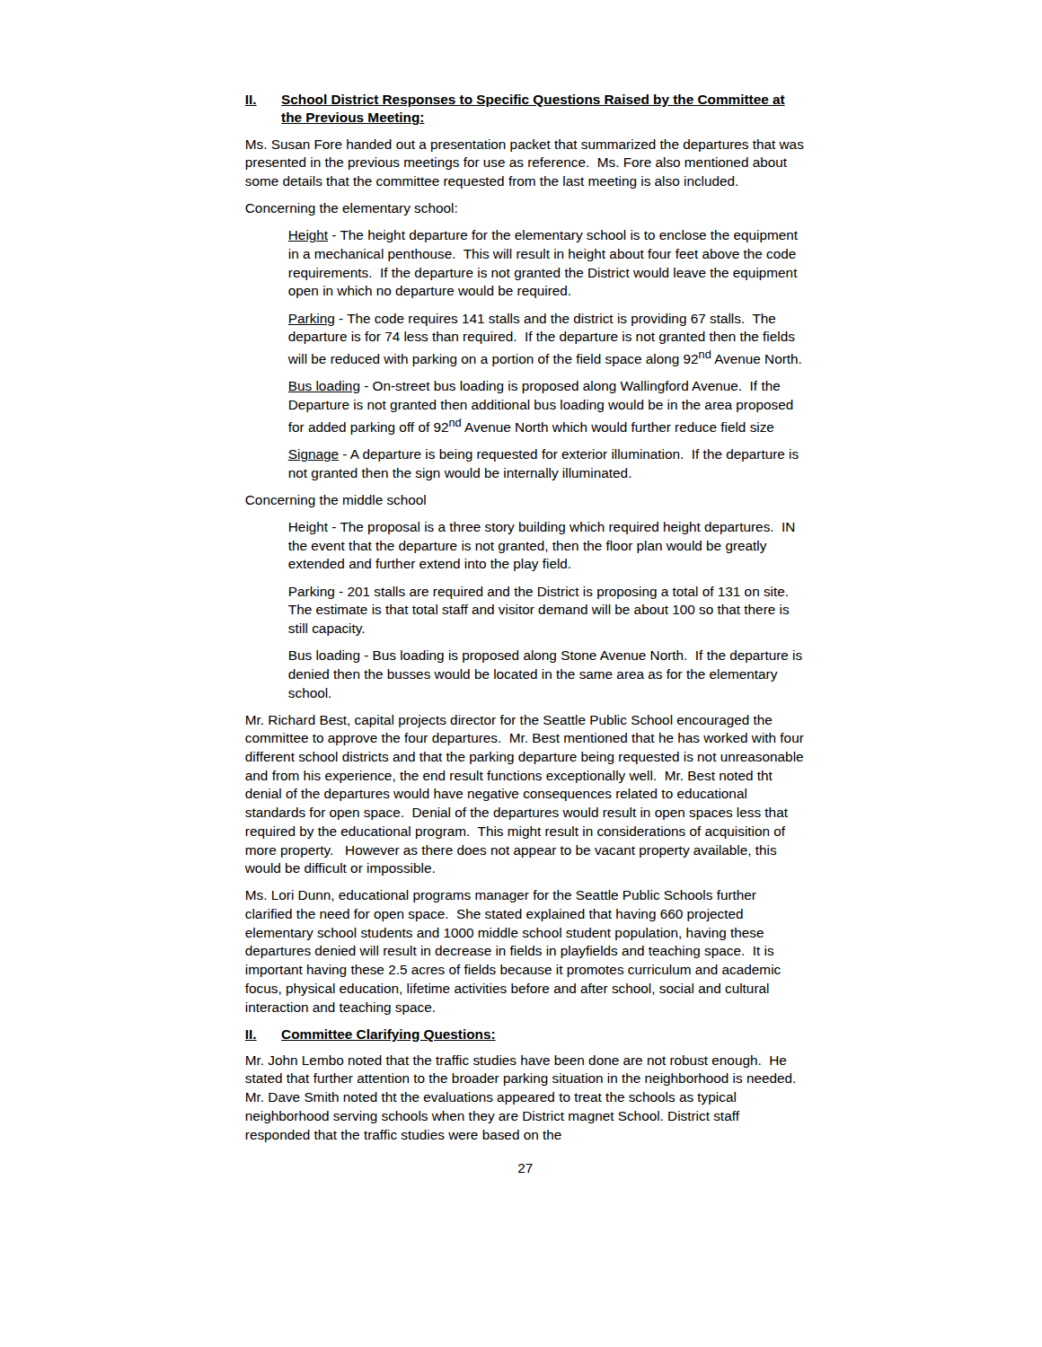II.
School District Responses to Specific Questions Raised by the Committee at the Previous Meeting:
Ms. Susan Fore handed out a presentation packet that summarized the departures that was presented in the previous meetings for use as reference. Ms. Fore also mentioned about some details that the committee requested from the last meeting is also included.
Concerning the elementary school:
Height - The height departure for the elementary school is to enclose the equipment in a mechanical penthouse. This will result in height about four feet above the code requirements. If the departure is not granted the District would leave the equipment open in which no departure would be required.
Parking - The code requires 141 stalls and the district is providing 67 stalls. The departure is for 74 less than required. If the departure is not granted then the fields will be reduced with parking on a portion of the field space along 92nd Avenue North.
Bus loading - On-street bus loading is proposed along Wallingford Avenue. If the Departure is not granted then additional bus loading would be in the area proposed for added parking off of 92nd Avenue North which would further reduce field size
Signage - A departure is being requested for exterior illumination. If the departure is not granted then the sign would be internally illuminated.
Concerning the middle school
Height - The proposal is a three story building which required height departures. IN the event that the departure is not granted, then the floor plan would be greatly extended and further extend into the play field.
Parking - 201 stalls are required and the District is proposing a total of 131 on site. The estimate is that total staff and visitor demand will be about 100 so that there is still capacity.
Bus loading - Bus loading is proposed along Stone Avenue North. If the departure is denied then the busses would be located in the same area as for the elementary school.
Mr. Richard Best, capital projects director for the Seattle Public School encouraged the committee to approve the four departures. Mr. Best mentioned that he has worked with four different school districts and that the parking departure being requested is not unreasonable and from his experience, the end result functions exceptionally well. Mr. Best noted tht denial of the departures would have negative consequences related to educational standards for open space. Denial of the departures would result in open spaces less that required by the educational program. This might result in considerations of acquisition of more property. However as there does not appear to be vacant property available, this would be difficult or impossible.
Ms. Lori Dunn, educational programs manager for the Seattle Public Schools further clarified the need for open space. She stated explained that having 660 projected elementary school students and 1000 middle school student population, having these departures denied will result in decrease in fields in playfields and teaching space. It is important having these 2.5 acres of fields because it promotes curriculum and academic focus, physical education, lifetime activities before and after school, social and cultural interaction and teaching space.
II.
Committee Clarifying Questions:
Mr. John Lembo noted that the traffic studies have been done are not robust enough. He stated that further attention to the broader parking situation in the neighborhood is needed. Mr. Dave Smith noted tht the evaluations appeared to treat the schools as typical neighborhood serving schools when they are District magnet School. District staff responded that the traffic studies were based on the
27